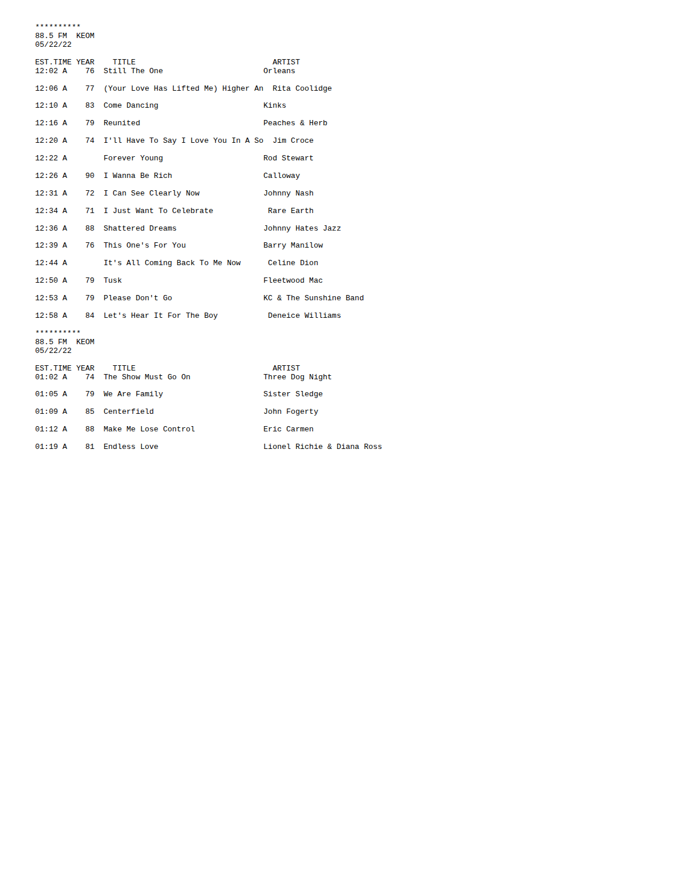**********
88.5 FM  KEOM
05/22/22

EST.TIME YEAR    TITLE                              ARTIST
12:02 A    76  Still The One                      Orleans

12:06 A    77  (Your Love Has Lifted Me) Higher An  Rita Coolidge

12:10 A    83  Come Dancing                       Kinks

12:16 A    79  Reunited                           Peaches & Herb

12:20 A    74  I'll Have To Say I Love You In A So  Jim Croce

12:22 A        Forever Young                      Rod Stewart

12:26 A    90  I Wanna Be Rich                    Calloway

12:31 A    72  I Can See Clearly Now              Johnny Nash

12:34 A    71  I Just Want To Celebrate            Rare Earth

12:36 A    88  Shattered Dreams                   Johnny Hates Jazz

12:39 A    76  This One's For You                 Barry Manilow

12:44 A        It's All Coming Back To Me Now      Celine Dion

12:50 A    79  Tusk                               Fleetwood Mac

12:53 A    79  Please Don't Go                    KC & The Sunshine Band

12:58 A    84  Let's Hear It For The Boy           Deneice Williams

**********
88.5 FM  KEOM
05/22/22

EST.TIME YEAR    TITLE                              ARTIST
01:02 A    74  The Show Must Go On                Three Dog Night

01:05 A    79  We Are Family                      Sister Sledge

01:09 A    85  Centerfield                        John Fogerty

01:12 A    88  Make Me Lose Control               Eric Carmen

01:19 A    81  Endless Love                       Lionel Richie & Diana Ross